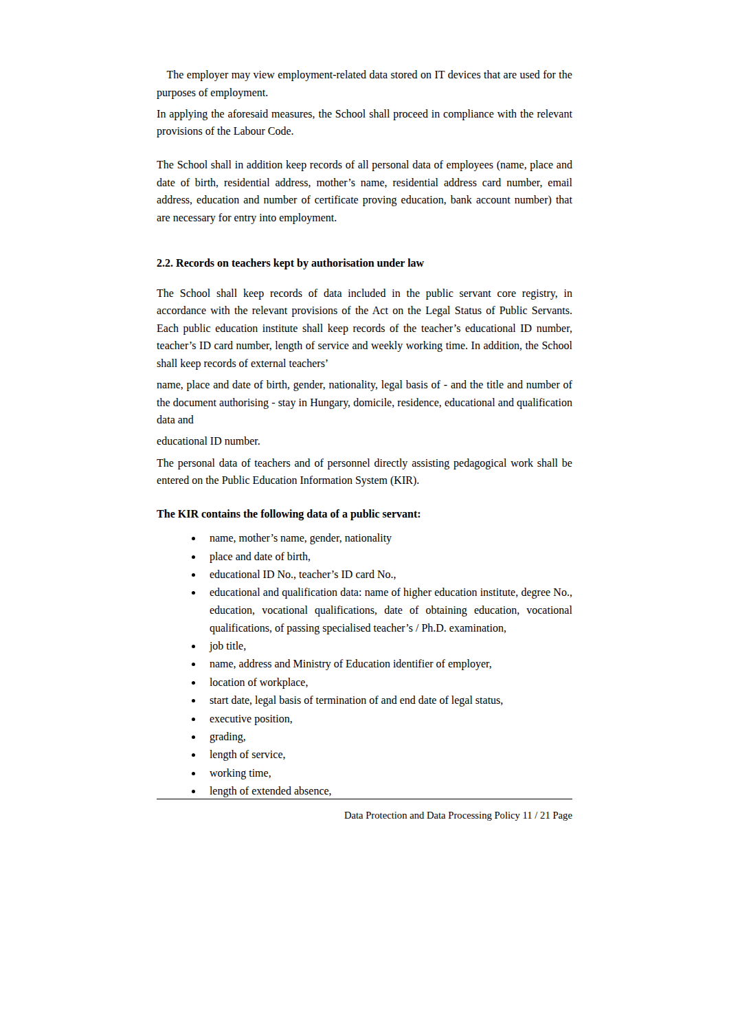The employer may view employment-related data stored on IT devices that are used for the purposes of employment.
In applying the aforesaid measures, the School shall proceed in compliance with the relevant provisions of the Labour Code.
The School shall in addition keep records of all personal data of employees (name, place and date of birth, residential address, mother’s name, residential address card number, email address, education and number of certificate proving education, bank account number) that are necessary for entry into employment.
2.2. Records on teachers kept by authorisation under law
The School shall keep records of data included in the public servant core registry, in accordance with the relevant provisions of the Act on the Legal Status of Public Servants. Each public education institute shall keep records of the teacher’s educational ID number, teacher’s ID card number, length of service and weekly working time. In addition, the School shall keep records of external teachers’
name, place and date of birth, gender, nationality, legal basis of - and the title and number of the document authorising - stay in Hungary, domicile, residence, educational and qualification data and
educational ID number.
The personal data of teachers and of personnel directly assisting pedagogical work shall be entered on the Public Education Information System (KIR).
The KIR contains the following data of a public servant:
name, mother’s name, gender, nationality
place and date of birth,
educational ID No., teacher’s ID card No.,
educational and qualification data: name of higher education institute, degree No., education, vocational qualifications, date of obtaining education, vocational qualifications, of passing specialised teacher’s / Ph.D. examination,
job title,
name, address and Ministry of Education identifier of employer,
location of workplace,
start date, legal basis of termination of and end date of legal status,
executive position,
grading,
length of service,
working time,
length of extended absence,
Data Protection and Data Processing Policy 11 / 21 Page